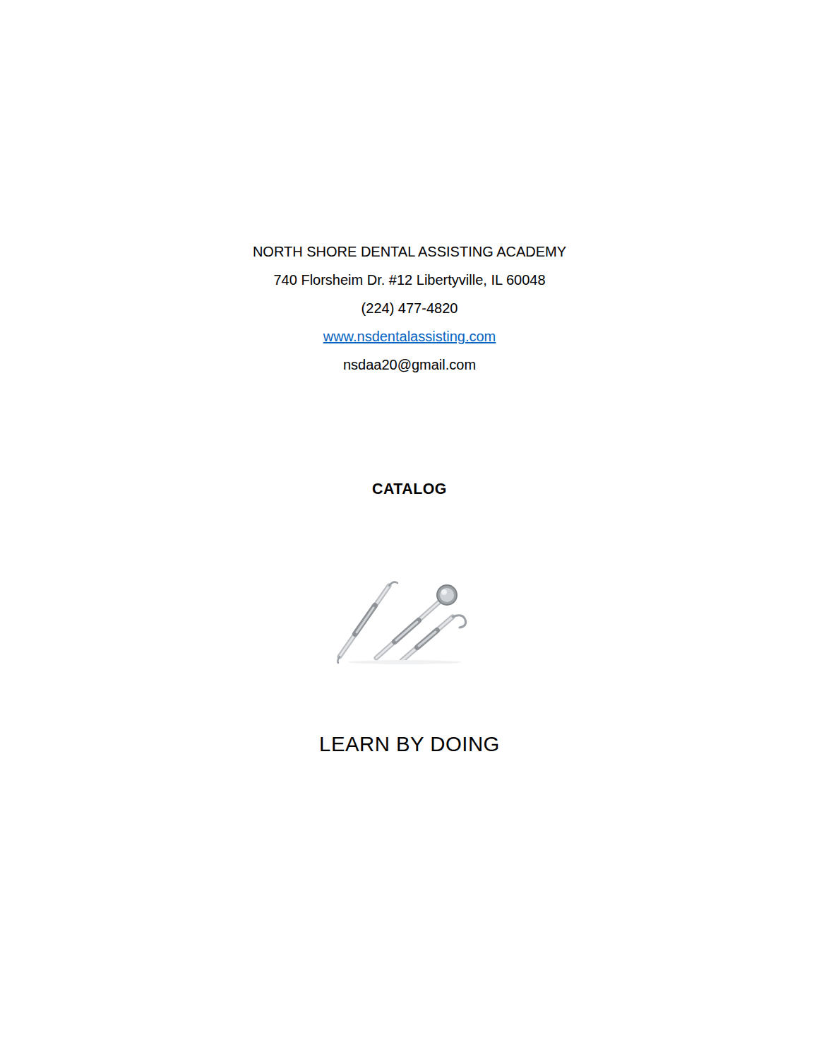NORTH SHORE DENTAL ASSISTING ACADEMY
740 Florsheim Dr. #12 Libertyville, IL 60048
(224) 477-4820
www.nsdentalassisting.com
nsdaa20@gmail.com
CATALOG
LEARN BY DOING